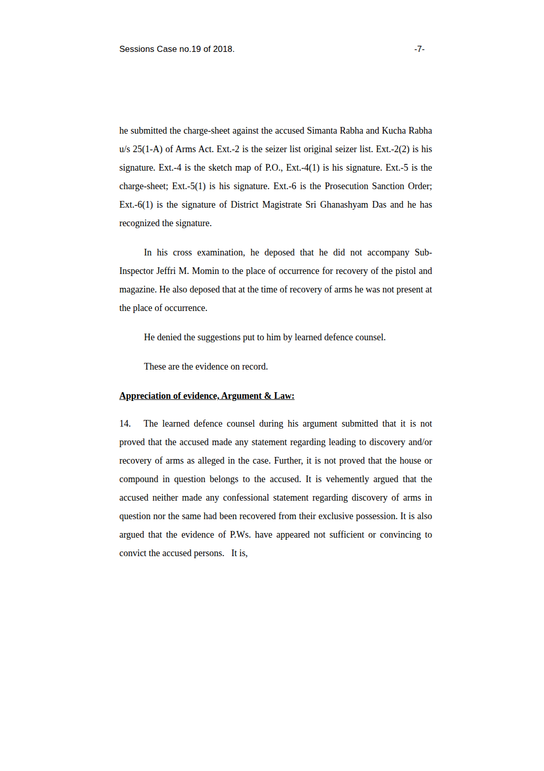Sessions Case no.19 of 2018. -7-
he submitted the charge-sheet against the accused Simanta Rabha and Kucha Rabha u/s 25(1-A) of Arms Act. Ext.-2 is the seizer list original seizer list. Ext.-2(2) is his signature. Ext.-4 is the sketch map of P.O., Ext.-4(1) is his signature. Ext.-5 is the charge-sheet; Ext.-5(1) is his signature. Ext.-6 is the Prosecution Sanction Order; Ext.-6(1) is the signature of District Magistrate Sri Ghanashyam Das and he has recognized the signature.
In his cross examination, he deposed that he did not accompany Sub-Inspector Jeffri M. Momin to the place of occurrence for recovery of the pistol and magazine. He also deposed that at the time of recovery of arms he was not present at the place of occurrence.
He denied the suggestions put to him by learned defence counsel.
These are the evidence on record.
Appreciation of evidence, Argument & Law:
14. The learned defence counsel during his argument submitted that it is not proved that the accused made any statement regarding leading to discovery and/or recovery of arms as alleged in the case. Further, it is not proved that the house or compound in question belongs to the accused. It is vehemently argued that the accused neither made any confessional statement regarding discovery of arms in question nor the same had been recovered from their exclusive possession. It is also argued that the evidence of P.Ws. have appeared not sufficient or convincing to convict the accused persons. It is,